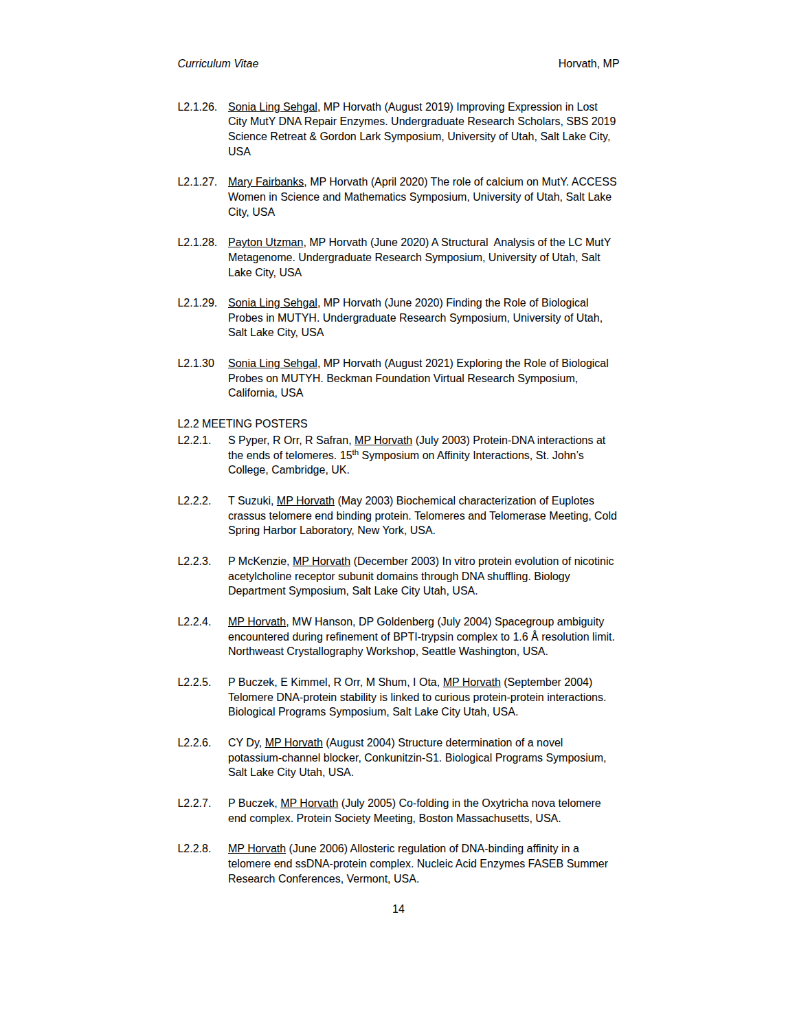Curriculum Vitae
Horvath, MP
L2.1.26.
Sonia Ling Sehgal, MP Horvath (August 2019) Improving Expression in Lost City MutY DNA Repair Enzymes. Undergraduate Research Scholars, SBS 2019 Science Retreat & Gordon Lark Symposium, University of Utah, Salt Lake City, USA
L2.1.27.
Mary Fairbanks, MP Horvath (April 2020) The role of calcium on MutY. ACCESS Women in Science and Mathematics Symposium, University of Utah, Salt Lake City, USA
L2.1.28.
Payton Utzman, MP Horvath (June 2020) A Structural Analysis of the LC MutY Metagenome. Undergraduate Research Symposium, University of Utah, Salt Lake City, USA
L2.1.29.
Sonia Ling Sehgal, MP Horvath (June 2020) Finding the Role of Biological Probes in MUTYH. Undergraduate Research Symposium, University of Utah, Salt Lake City, USA
L2.1.30
Sonia Ling Sehgal, MP Horvath (August 2021) Exploring the Role of Biological Probes on MUTYH. Beckman Foundation Virtual Research Symposium, California, USA
L2.2 MEETING POSTERS
L2.2.1.
S Pyper, R Orr, R Safran, MP Horvath (July 2003) Protein-DNA interactions at the ends of telomeres. 15th Symposium on Affinity Interactions, St. John’s College, Cambridge, UK.
L2.2.2.
T Suzuki, MP Horvath (May 2003) Biochemical characterization of Euplotes crassus telomere end binding protein. Telomeres and Telomerase Meeting, Cold Spring Harbor Laboratory, New York, USA.
L2.2.3.
P McKenzie, MP Horvath (December 2003) In vitro protein evolution of nicotinic acetylcholine receptor subunit domains through DNA shuffling. Biology Department Symposium, Salt Lake City Utah, USA.
L2.2.4.
MP Horvath, MW Hanson, DP Goldenberg (July 2004) Spacegroup ambiguity encountered during refinement of BPTI-trypsin complex to 1.6 Å resolution limit. Northweast Crystallography Workshop, Seattle Washington, USA.
L2.2.5.
P Buczek, E Kimmel, R Orr, M Shum, I Ota, MP Horvath (September 2004) Telomere DNA-protein stability is linked to curious protein-protein interactions. Biological Programs Symposium, Salt Lake City Utah, USA.
L2.2.6.
CY Dy, MP Horvath (August 2004) Structure determination of a novel potassium-channel blocker, Conkunitzin-S1. Biological Programs Symposium, Salt Lake City Utah, USA.
L2.2.7.
P Buczek, MP Horvath (July 2005) Co-folding in the Oxytricha nova telomere end complex. Protein Society Meeting, Boston Massachusetts, USA.
L2.2.8.
MP Horvath (June 2006) Allosteric regulation of DNA-binding affinity in a telomere end ssDNA-protein complex. Nucleic Acid Enzymes FASEB Summer Research Conferences, Vermont, USA.
14